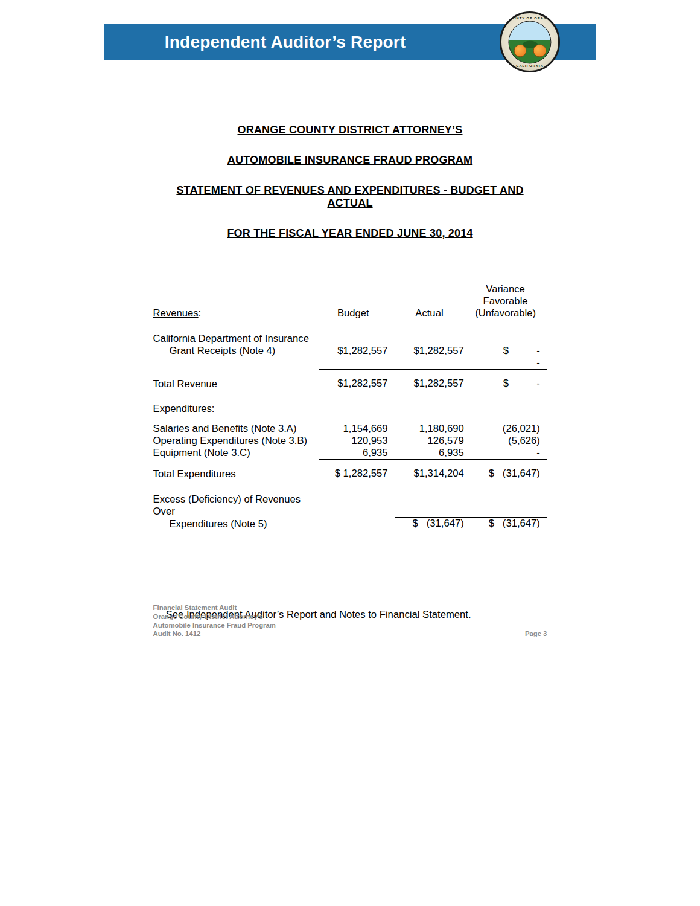Independent Auditor’s Report
COUNTY OF ORANGE
CALIFORNIA
ORANGE COUNTY DISTRICT ATTORNEY’S
AUTOMOBILE INSURANCE FRAUD PROGRAM
STATEMENT OF REVENUES AND EXPENDITURES - BUDGET AND ACTUAL
FOR THE FISCAL YEAR ENDED JUNE 30, 2014
| | | | Variance |
| | | | Favorable |
| Revenues : | Budget | Actual | (Unfavorable) |
| California Department of Insurance | | | |
| Grant Receipts (Note 4) | $1,282,557 | $1,282,557 | $ - |
| | | | - |
| Total Revenue | $1,282,557 | $1,282,557 | $ - |
| Expenditures : | | | |
| Salaries and Benefits (Note 3.A) | 1,154,669 | 1,180,690 | (26,021) |
| Operating Expenditures (Note 3.B) | 120,953 | 126,579 | (5,626) |
| Equipment (Note 3.C) | 6,935 | 6,935 | - |
| Total Expenditures | $ 1,282,557 | $1,314,204 | $ (31,647) |
| Excess (Deficiency) of Revenues Over | | | |
| Expenditures (Note 5) | | $ (31,647) | $ (31,647) |
See Independent Auditor’s Report and Notes to Financial Statement.
Financial Statement Audit
Orange County District Attorney’s
Automobile Insurance Fraud Program
Audit No. 1412
Page 3